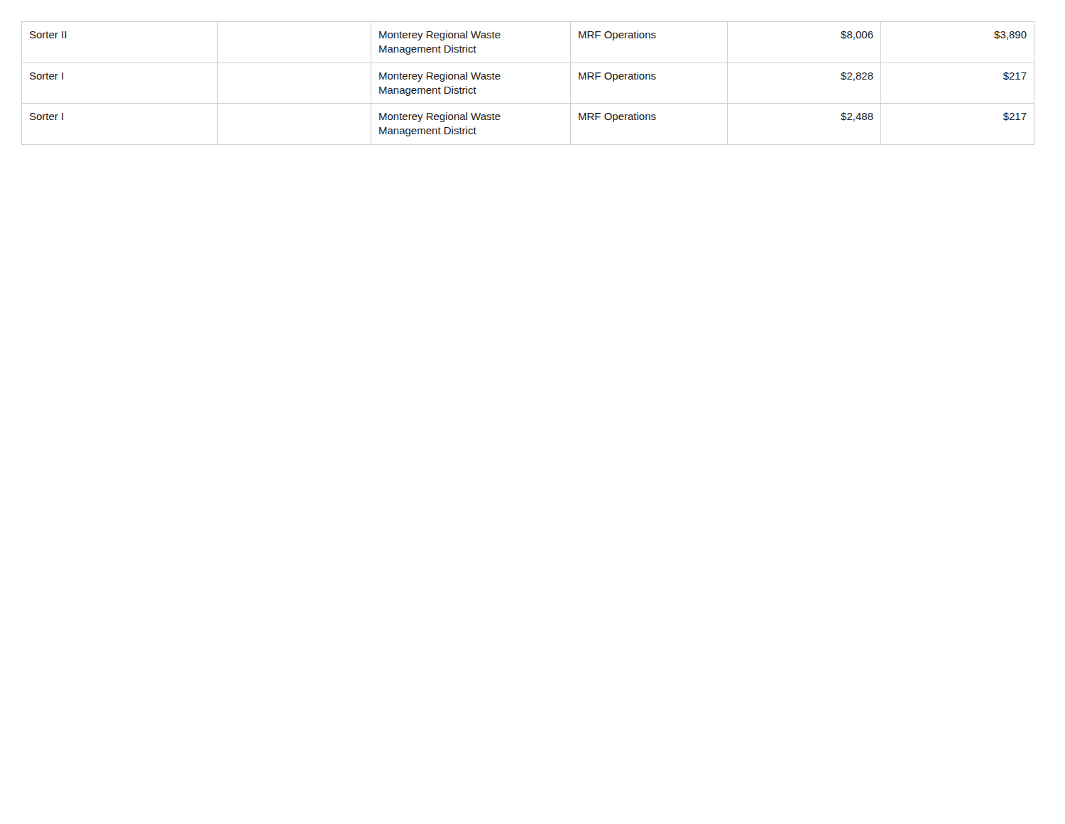| Sorter II | | Monterey Regional Waste Management District | MRF Operations | $8,006 | $3,890 |
| Sorter I | | Monterey Regional Waste Management District | MRF Operations | $2,828 | $217 |
| Sorter I | | Monterey Regional Waste Management District | MRF Operations | $2,488 | $217 |